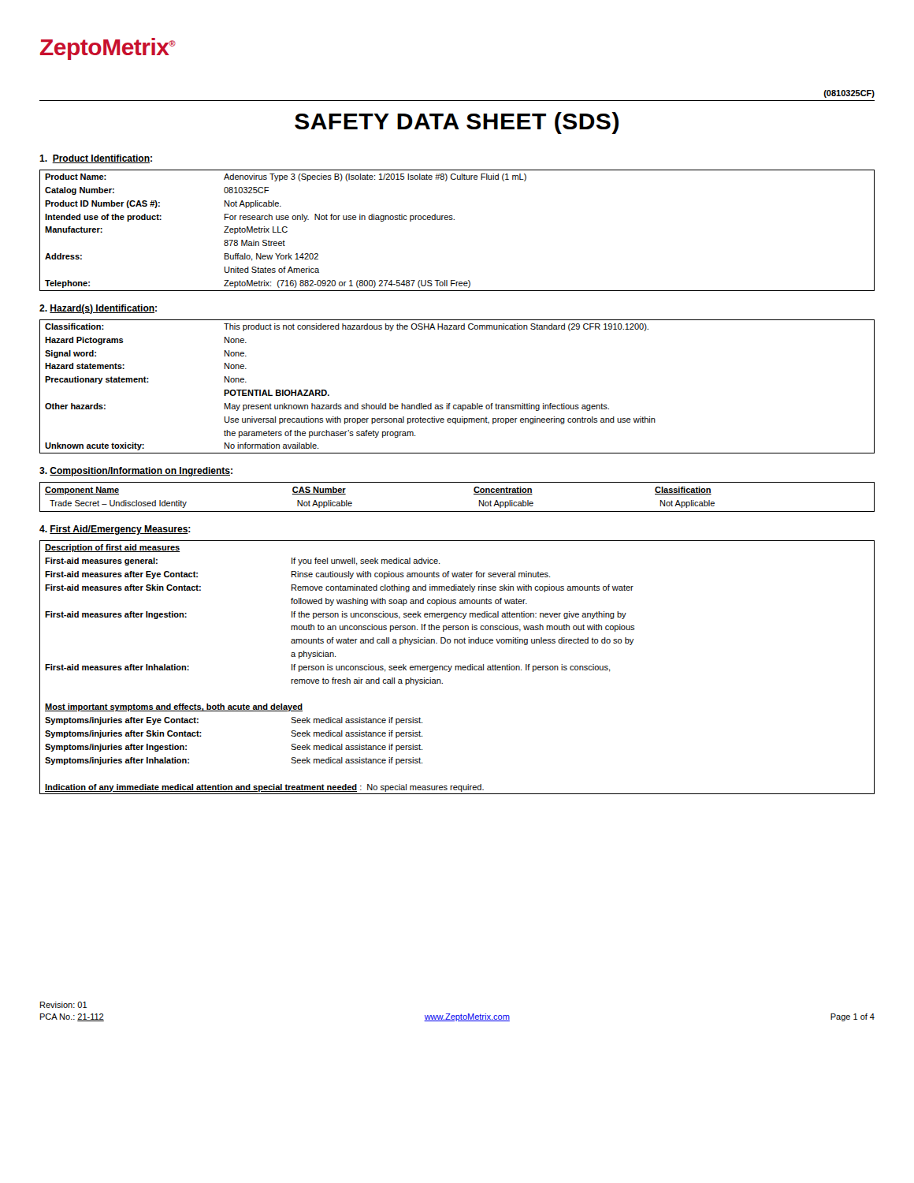ZeptoMetrix®
(0810325CF)
SAFETY DATA SHEET (SDS)
1. Product Identification:
| Product Name: | Adenovirus Type 3 (Species B) (Isolate: 1/2015 Isolate #8) Culture Fluid (1 mL) |
| Catalog Number: | 0810325CF |
| Product ID Number (CAS #): | Not Applicable. |
| Intended use of the product: | For research use only. Not for use in diagnostic procedures. |
| Manufacturer: | ZeptoMetrix LLC |
| | 878 Main Street |
| Address: | Buffalo, New York 14202 |
| | United States of America |
| Telephone: | ZeptoMetrix: (716) 882-0920 or 1 (800) 274-5487 (US Toll Free) |
2. Hazard(s) Identification:
| Classification: | This product is not considered hazardous by the OSHA Hazard Communication Standard (29 CFR 1910.1200). |
| Hazard Pictograms | None. |
| Signal word: | None. |
| Hazard statements: | None. |
| Precautionary statement: | None. |
| | POTENTIAL BIOHAZARD. |
| Other hazards: | May present unknown hazards and should be handled as if capable of transmitting infectious agents. |
| Use universal precautions with proper personal protective equipment, proper engineering controls and use within |
| the parameters of the purchaser’s safety program. |
| Unknown acute toxicity: | No information available. |
3. Composition/Information on Ingredients:
| / Component Name / CAS Number / Concentration / Classification / / --- / --- / --- / --- / / Trade Secret – Undisclosed Identity / Not Applicable / Not Applicable / Not Applicable / |
4. First Aid/Emergency Measures:
| Description of first aid measures |
| First-aid measures general: | If you feel unwell, seek medical advice. |
| First-aid measures after Eye Contact: | Rinse cautiously with copious amounts of water for several minutes. |
| First-aid measures after Skin Contact: | Remove contaminated clothing and immediately rinse skin with copious amounts of water |
| | followed by washing with soap and copious amounts of water. |
| First-aid measures after Ingestion: | If the person is unconscious, seek emergency medical attention: never give anything by |
| | mouth to an unconscious person. If the person is conscious, wash mouth out with copious |
| | amounts of water and call a physician. Do not induce vomiting unless directed to do so by |
| | a physician. |
| First-aid measures after Inhalation: | If person is unconscious, seek emergency medical attention. If person is conscious, |
| | remove to fresh air and call a physician. |
| Most important symptoms and effects, both acute and delayed |
| Symptoms/injuries after Eye Contact: | Seek medical assistance if persist. |
| Symptoms/injuries after Skin Contact: | Seek medical assistance if persist. |
| Symptoms/injuries after Ingestion: | Seek medical assistance if persist. |
| Symptoms/injuries after Inhalation: | Seek medical assistance if persist. |
| Indication of any immediate medical attention and special treatment needed : No special measures required. |
Revision: 01
PCA No.: 21-112
Page 1 of 4
www.ZeptoMetrix.com